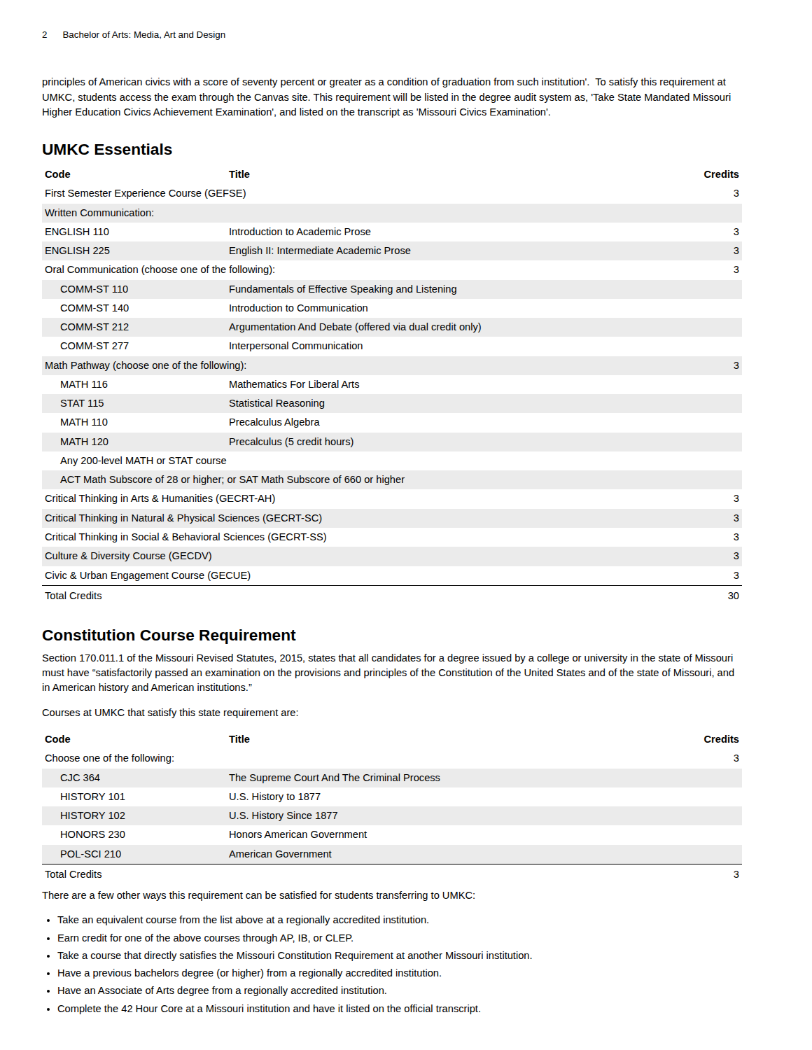2 Bachelor of Arts: Media, Art and Design
principles of American civics with a score of seventy percent or greater as a condition of graduation from such institution'. To satisfy this requirement at UMKC, students access the exam through the Canvas site. This requirement will be listed in the degree audit system as, 'Take State Mandated Missouri Higher Education Civics Achievement Examination', and listed on the transcript as 'Missouri Civics Examination'.
UMKC Essentials
| Code | Title | Credits |
| --- | --- | --- |
| First Semester Experience Course (GEFSE) | 3 |
| Written Communication: |
| ENGLISH 110 | Introduction to Academic Prose | 3 |
| ENGLISH 225 | English II: Intermediate Academic Prose | 3 |
| Oral Communication (choose one of the following): | 3 |
| COMM-ST 110 | Fundamentals of Effective Speaking and Listening | |
| COMM-ST 140 | Introduction to Communication | |
| COMM-ST 212 | Argumentation And Debate (offered via dual credit only) | |
| COMM-ST 277 | Interpersonal Communication | |
| Math Pathway (choose one of the following): | 3 |
| MATH 116 | Mathematics For Liberal Arts | |
| STAT 115 | Statistical Reasoning | |
| MATH 110 | Precalculus Algebra | |
| MATH 120 | Precalculus (5 credit hours) | |
| Any 200-level MATH or STAT course |
| ACT Math Subscore of 28 or higher; or SAT Math Subscore of 660 or higher |
| Critical Thinking in Arts & Humanities (GECRT-AH) | 3 |
| Critical Thinking in Natural & Physical Sciences (GECRT-SC) | 3 |
| Critical Thinking in Social & Behavioral Sciences (GECRT-SS) | 3 |
| Culture & Diversity Course (GECDV) | 3 |
| Civic & Urban Engagement Course (GECUE) | 3 |
| Total Credits | 30 |
Constitution Course Requirement
Section 170.011.1 of the Missouri Revised Statutes, 2015, states that all candidates for a degree issued by a college or university in the state of Missouri must have “satisfactorily passed an examination on the provisions and principles of the Constitution of the United States and of the state of Missouri, and in American history and American institutions.”
Courses at UMKC that satisfy this state requirement are:
| Code | Title | Credits |
| --- | --- | --- |
| Choose one of the following: | 3 |
| CJC 364 | The Supreme Court And The Criminal Process | |
| HISTORY 101 | U.S. History to 1877 | |
| HISTORY 102 | U.S. History Since 1877 | |
| HONORS 230 | Honors American Government | |
| POL-SCI 210 | American Government | |
| Total Credits | 3 |
There are a few other ways this requirement can be satisfied for students transferring to UMKC:
Take an equivalent course from the list above at a regionally accredited institution.
Earn credit for one of the above courses through AP, IB, or CLEP.
Take a course that directly satisfies the Missouri Constitution Requirement at another Missouri institution.
Have a previous bachelors degree (or higher) from a regionally accredited institution.
Have an Associate of Arts degree from a regionally accredited institution.
Complete the 42 Hour Core at a Missouri institution and have it listed on the official transcript.